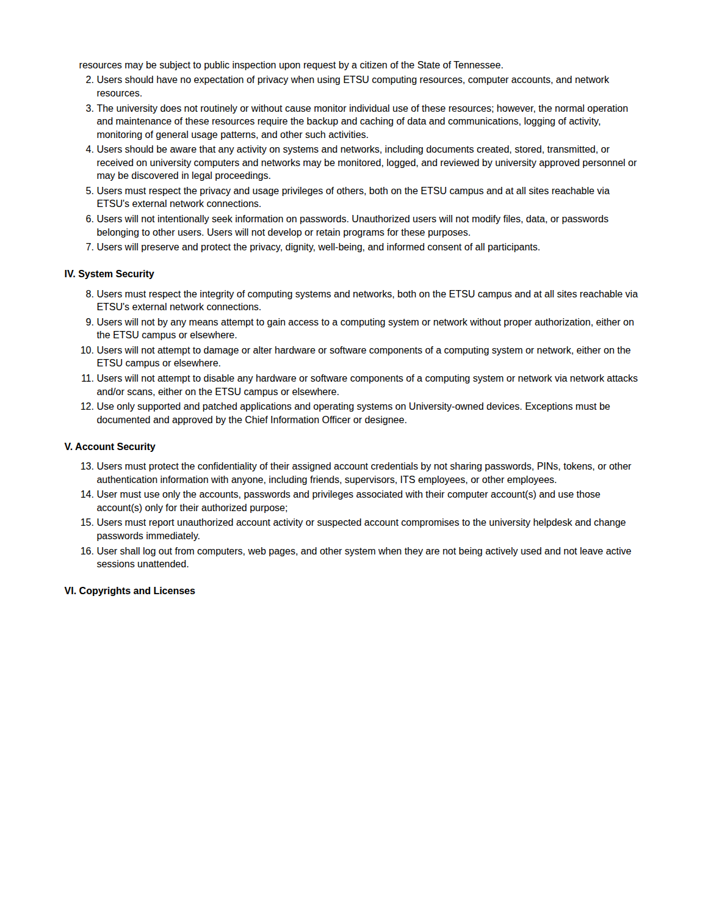resources may be subject to public inspection upon request by a citizen of the State of Tennessee.
Users should have no expectation of privacy when using ETSU computing resources, computer accounts, and network resources.
The university does not routinely or without cause monitor individual use of these resources; however, the normal operation and maintenance of these resources require the backup and caching of data and communications, logging of activity, monitoring of general usage patterns, and other such activities.
Users should be aware that any activity on systems and networks, including documents created, stored, transmitted, or received on university computers and networks may be monitored, logged, and reviewed by university approved personnel or may be discovered in legal proceedings.
Users must respect the privacy and usage privileges of others, both on the ETSU campus and at all sites reachable via ETSU's external network connections.
Users will not intentionally seek information on passwords. Unauthorized users will not modify files, data, or passwords belonging to other users. Users will not develop or retain programs for these purposes.
Users will preserve and protect the privacy, dignity, well-being, and informed consent of all participants.
IV. System Security
Users must respect the integrity of computing systems and networks, both on the ETSU campus and at all sites reachable via ETSU's external network connections.
Users will not by any means attempt to gain access to a computing system or network without proper authorization, either on the ETSU campus or elsewhere.
Users will not attempt to damage or alter hardware or software components of a computing system or network, either on the ETSU campus or elsewhere.
Users will not attempt to disable any hardware or software components of a computing system or network via network attacks and/or scans, either on the ETSU campus or elsewhere.
Use only supported and patched applications and operating systems on University-owned devices. Exceptions must be documented and approved by the Chief Information Officer or designee.
V. Account Security
Users must protect the confidentiality of their assigned account credentials by not sharing passwords, PINs, tokens, or other authentication information with anyone, including friends, supervisors, ITS employees, or other employees.
User must use only the accounts, passwords and privileges associated with their computer account(s) and use those account(s) only for their authorized purpose;
Users must report unauthorized account activity or suspected account compromises to the university helpdesk and change passwords immediately.
User shall log out from computers, web pages, and other system when they are not being actively used and not leave active sessions unattended.
VI. Copyrights and Licenses